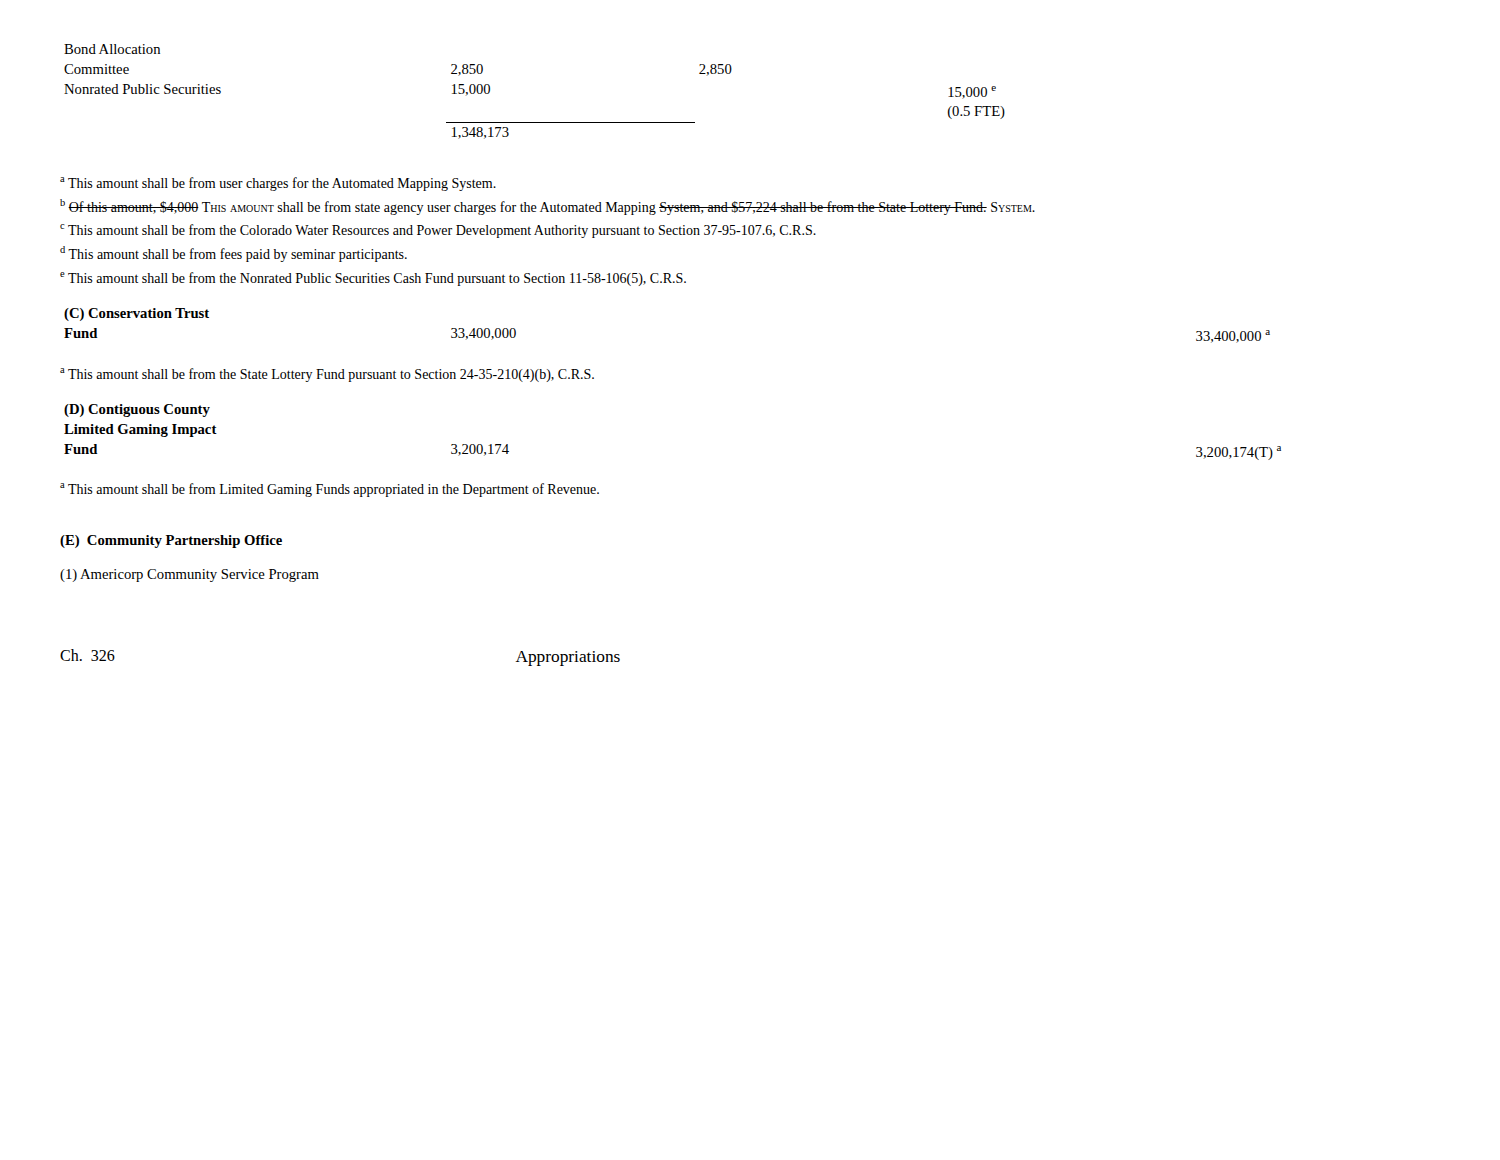| Bond Allocation | | | | |
| Committee | 2,850 | 2,850 | | |
| Nonrated Public Securities | 15,000 | | 15,000 e | |
| | | | (0.5 FTE) | |
| | 1,348,173 | | | |
a This amount shall be from user charges for the Automated Mapping System.
b Of this amount, $4,000 This amount shall be from state agency user charges for the Automated Mapping System, and $57,224 shall be from the State Lottery Fund. System.
c This amount shall be from the Colorado Water Resources and Power Development Authority pursuant to Section 37-95-107.6, C.R.S.
d This amount shall be from fees paid by seminar participants.
e This amount shall be from the Nonrated Public Securities Cash Fund pursuant to Section 11-58-106(5), C.R.S.
| (C) Conservation Trust | | | | |
| Fund | 33,400,000 | | | 33,400,000 a |
a This amount shall be from the State Lottery Fund pursuant to Section 24-35-210(4)(b), C.R.S.
| (D) Contiguous County | | | | |
| Limited Gaming Impact | | | | |
| Fund | 3,200,174 | | | 3,200,174(T) a |
a This amount shall be from Limited Gaming Funds appropriated in the Department of Revenue.
(E) Community Partnership Office
(1) Americorp Community Service Program
Ch. 326 Appropriations